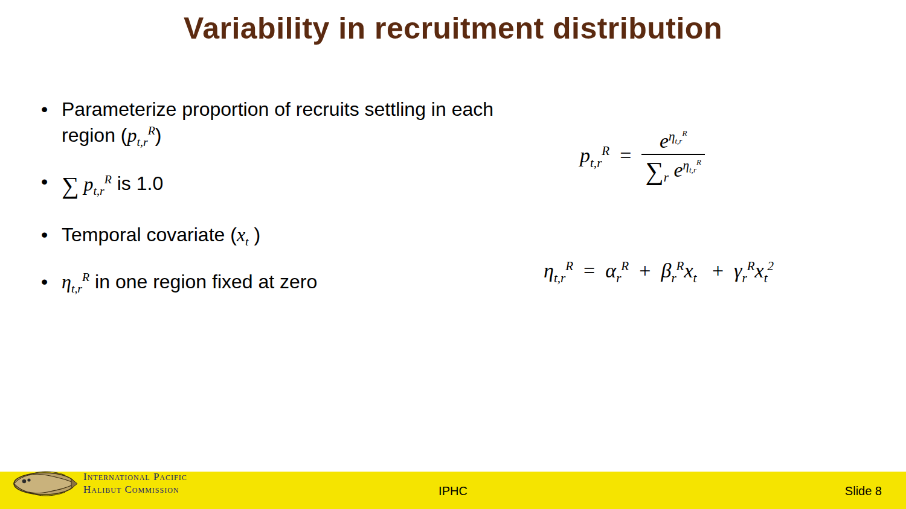Variability in recruitment distribution
Parameterize proportion of recruits settling in each region (pt,rR)
∑ pt,rR is 1.0
Temporal covariate (xt )
ηt,rR in one region fixed at zero
pt,rR = eηt,rR ∑r eηt,rR
ηt,rR = αrR + βrRxt + γrRxt2
International Pacific
Halibut Commission
IPHC
Slide 8